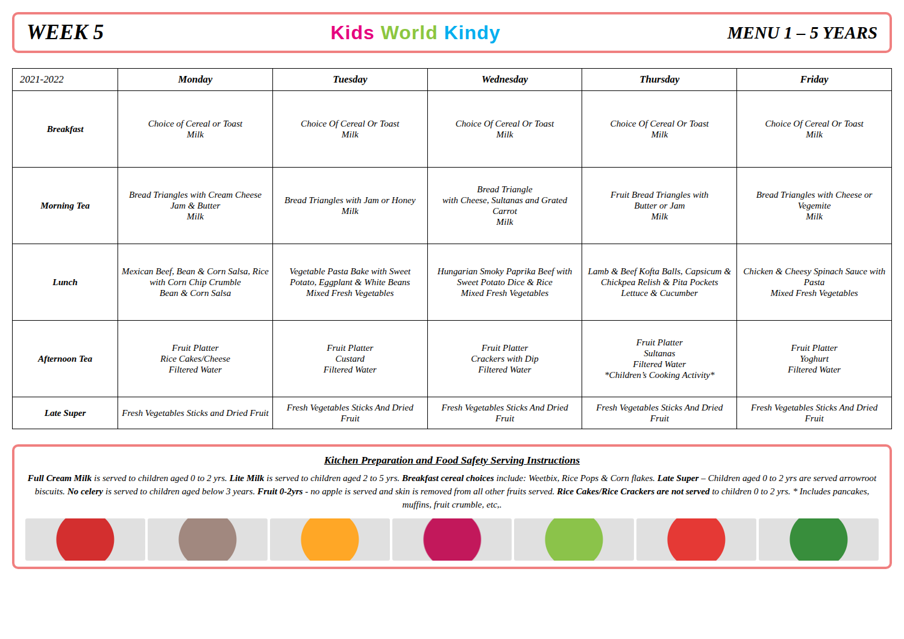WEEK 5
Kids World Kindy
MENU 1 – 5 YEARS
| 2021-2022 | Monday | Tuesday | Wednesday | Thursday | Friday |
| --- | --- | --- | --- | --- | --- |
| Breakfast | Choice of Cereal or Toast Milk | Choice Of Cereal Or Toast Milk | Choice Of Cereal Or Toast Milk | Choice Of Cereal Or Toast Milk | Choice Of Cereal Or Toast Milk |
| Morning Tea | Bread Triangles with Cream Cheese Jam & Butter Milk | Bread Triangles with Jam or Honey Milk | Bread Triangle with Cheese, Sultanas and Grated Carrot Milk | Fruit Bread Triangles with Butter or Jam Milk | Bread Triangles with Cheese or Vegemite Milk |
| Lunch | Mexican Beef, Bean & Corn Salsa, Rice with Corn Chip Crumble Bean & Corn Salsa | Vegetable Pasta Bake with Sweet Potato, Eggplant & White Beans Mixed Fresh Vegetables | Hungarian Smoky Paprika Beef with Sweet Potato Dice & Rice Mixed Fresh Vegetables | Lamb & Beef Kofta Balls, Capsicum & Chickpea Relish & Pita Pockets Lettuce & Cucumber | Chicken & Cheesy Spinach Sauce with Pasta Mixed Fresh Vegetables |
| Afternoon Tea | Fruit Platter Rice Cakes/Cheese Filtered Water | Fruit Platter Custard Filtered Water | Fruit Platter Crackers with Dip Filtered Water | Fruit Platter Sultanas Filtered Water *Children’s Cooking Activity* | Fruit Platter Yoghurt Filtered Water |
| Late Super | Fresh Vegetables Sticks and Dried Fruit | Fresh Vegetables Sticks And Dried Fruit | Fresh Vegetables Sticks And Dried Fruit | Fresh Vegetables Sticks And Dried Fruit | Fresh Vegetables Sticks And Dried Fruit |
Kitchen Preparation and Food Safety Serving Instructions
Full Cream Milk is served to children aged 0 to 2 yrs. Lite Milk is served to children aged 2 to 5 yrs. Breakfast cereal choices include: Weetbix, Rice Pops & Corn flakes. Late Super – Children aged 0 to 2 yrs are served arrowroot biscuits. No celery is served to children aged below 3 years. Fruit 0-2yrs - no apple is served and skin is removed from all other fruits served. Rice Cakes/Rice Crackers are not served to children 0 to 2 yrs. * Includes pancakes, muffins, fruit crumble, etc,.